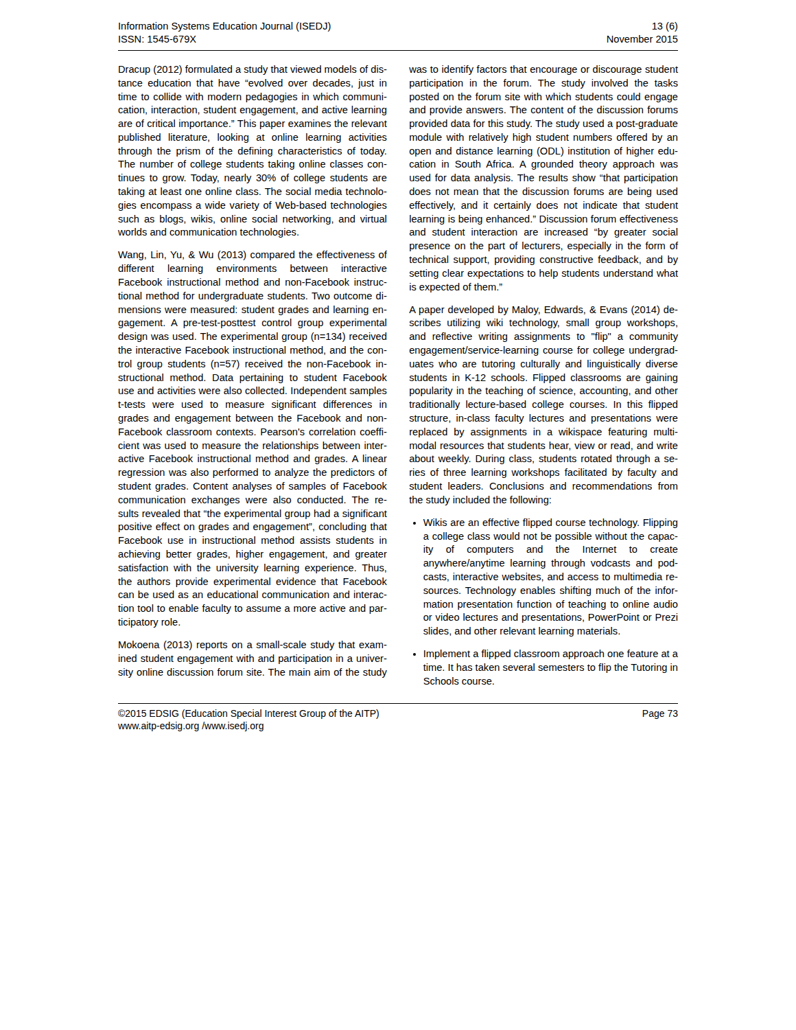Information Systems Education Journal (ISEDJ)
ISSN: 1545-679X
13 (6)
November 2015
Dracup (2012) formulated a study that viewed models of distance education that have “evolved over decades, just in time to collide with modern pedagogies in which communication, interaction, student engagement, and active learning are of critical importance.” This paper examines the relevant published literature, looking at online learning activities through the prism of the defining characteristics of today. The number of college students taking online classes continues to grow. Today, nearly 30% of college students are taking at least one online class. The social media technologies encompass a wide variety of Web-based technologies such as blogs, wikis, online social networking, and virtual worlds and communication technologies.
Wang, Lin, Yu, & Wu (2013) compared the effectiveness of different learning environments between interactive Facebook instructional method and non-Facebook instructional method for undergraduate students. Two outcome dimensions were measured: student grades and learning engagement. A pre-test-posttest control group experimental design was used. The experimental group (n=134) received the interactive Facebook instructional method, and the control group students (n=57) received the non-Facebook instructional method. Data pertaining to student Facebook use and activities were also collected. Independent samples t-tests were used to measure significant differences in grades and engagement between the Facebook and non-Facebook classroom contexts. Pearson's correlation coefficient was used to measure the relationships between interactive Facebook instructional method and grades. A linear regression was also performed to analyze the predictors of student grades. Content analyses of samples of Facebook communication exchanges were also conducted. The results revealed that “the experimental group had a significant positive effect on grades and engagement”, concluding that Facebook use in instructional method assists students in achieving better grades, higher engagement, and greater satisfaction with the university learning experience. Thus, the authors provide experimental evidence that Facebook can be used as an educational communication and interaction tool to enable faculty to assume a more active and participatory role.
Mokoena (2013) reports on a small-scale study that examined student engagement with and participation in a university online discussion forum site. The main aim of the study was to identify factors that encourage or discourage student participation in the forum. The study involved the tasks posted on the forum site with which students could engage and provide answers. The content of the discussion forums provided data for this study. The study used a post-graduate module with relatively high student numbers offered by an open and distance learning (ODL) institution of higher education in South Africa. A grounded theory approach was used for data analysis. The results show “that participation does not mean that the discussion forums are being used effectively, and it certainly does not indicate that student learning is being enhanced.” Discussion forum effectiveness and student interaction are increased “by greater social presence on the part of lecturers, especially in the form of technical support, providing constructive feedback, and by setting clear expectations to help students understand what is expected of them.”
A paper developed by Maloy, Edwards, & Evans (2014) describes utilizing wiki technology, small group workshops, and reflective writing assignments to "flip" a community engagement/service-learning course for college undergraduates who are tutoring culturally and linguistically diverse students in K-12 schools. Flipped classrooms are gaining popularity in the teaching of science, accounting, and other traditionally lecture-based college courses. In this flipped structure, in-class faculty lectures and presentations were replaced by assignments in a wikispace featuring multimodal resources that students hear, view or read, and write about weekly. During class, students rotated through a series of three learning workshops facilitated by faculty and student leaders. Conclusions and recommendations from the study included the following:
Wikis are an effective flipped course technology. Flipping a college class would not be possible without the capacity of computers and the Internet to create anywhere/anytime learning through vodcasts and podcasts, interactive websites, and access to multimedia resources. Technology enables shifting much of the information presentation function of teaching to online audio or video lectures and presentations, PowerPoint or Prezi slides, and other relevant learning materials.
Implement a flipped classroom approach one feature at a time. It has taken several semesters to flip the Tutoring in Schools course.
©2015 EDSIG (Education Special Interest Group of the AITP)
www.aitp-edsig.org /www.isedj.org
Page 73